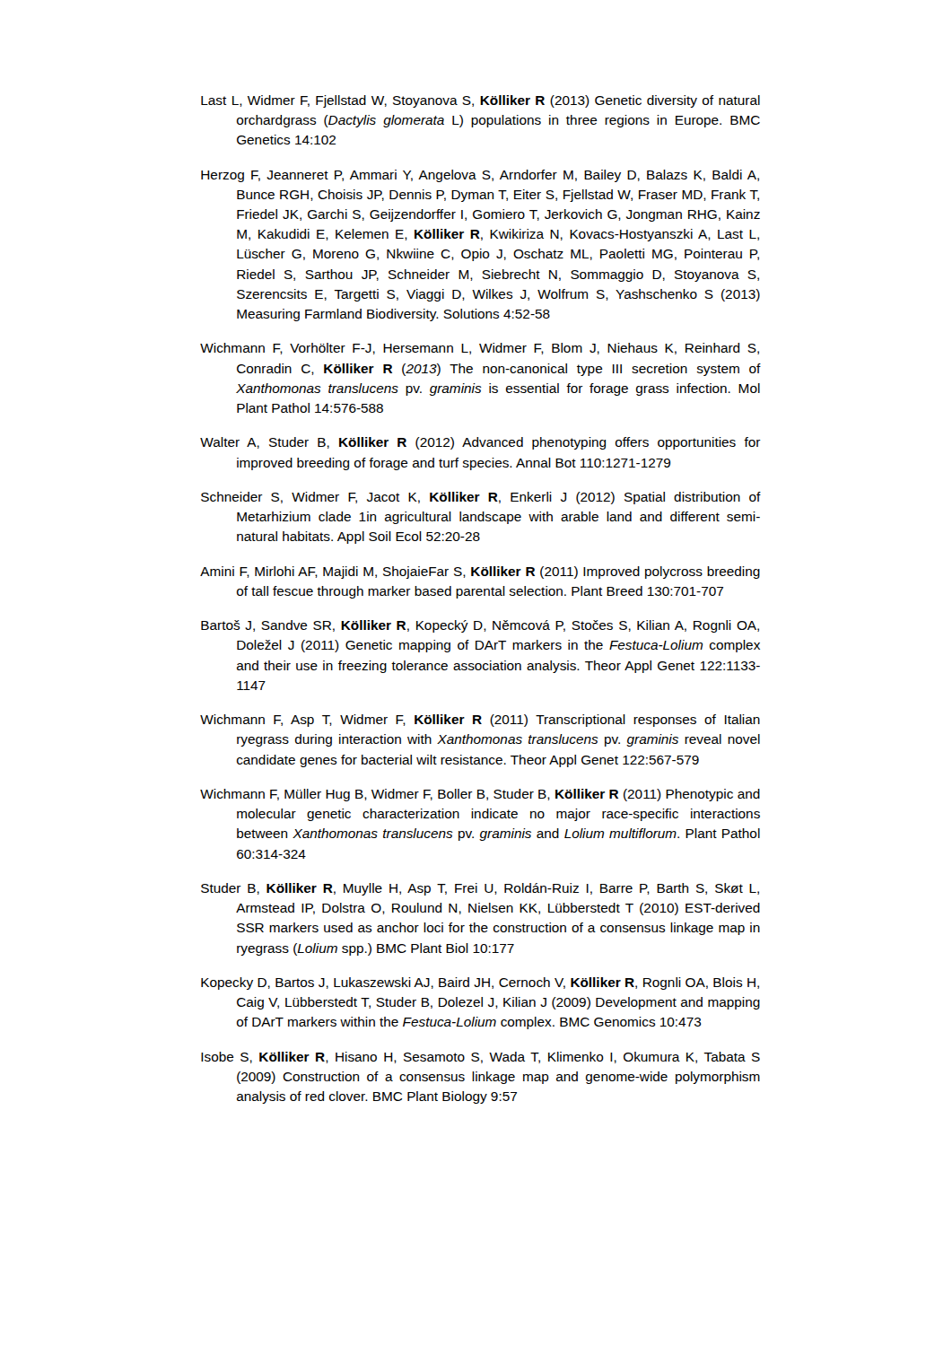Last L, Widmer F, Fjellstad W, Stoyanova S, Kölliker R (2013) Genetic diversity of natural orchardgrass (Dactylis glomerata L) populations in three regions in Europe. BMC Genetics 14:102
Herzog F, Jeanneret P, Ammari Y, Angelova S, Arndorfer M, Bailey D, Balazs K, Baldi A, Bunce RGH, Choisis JP, Dennis P, Dyman T, Eiter S, Fjellstad W, Fraser MD, Frank T, Friedel JK, Garchi S, Geijzendorffer I, Gomiero T, Jerkovich G, Jongman RHG, Kainz M, Kakudidi E, Kelemen E, Kölliker R, Kwikiriza N, Kovacs-Hostyanszki A, Last L, Lüscher G, Moreno G, Nkwiine C, Opio J, Oschatz ML, Paoletti MG, Pointerau P, Riedel S, Sarthou JP, Schneider M, Siebrecht N, Sommaggio D, Stoyanova S, Szerencsits E, Targetti S, Viaggi D, Wilkes J, Wolfrum S, Yashschenko S (2013) Measuring Farmland Biodiversity. Solutions 4:52-58
Wichmann F, Vorhölter F-J, Hersemann L, Widmer F, Blom J, Niehaus K, Reinhard S, Conradin C, Kölliker R (2013) The non-canonical type III secretion system of Xanthomonas translucens pv. graminis is essential for forage grass infection. Mol Plant Pathol 14:576-588
Walter A, Studer B, Kölliker R (2012) Advanced phenotyping offers opportunities for improved breeding of forage and turf species. Annal Bot 110:1271-1279
Schneider S, Widmer F, Jacot K, Kölliker R, Enkerli J (2012) Spatial distribution of Metarhizium clade 1in agricultural landscape with arable land and different semi-natural habitats. Appl Soil Ecol 52:20-28
Amini F, Mirlohi AF, Majidi M, ShojaieFar S, Kölliker R (2011) Improved polycross breeding of tall fescue through marker based parental selection. Plant Breed 130:701-707
Bartoš J, Sandve SR, Kölliker R, Kopecký D, Němcová P, Stočes S, Kilian A, Rognli OA, Doležel J (2011) Genetic mapping of DArT markers in the Festuca-Lolium complex and their use in freezing tolerance association analysis. Theor Appl Genet 122:1133-1147
Wichmann F, Asp T, Widmer F, Kölliker R (2011) Transcriptional responses of Italian ryegrass during interaction with Xanthomonas translucens pv. graminis reveal novel candidate genes for bacterial wilt resistance. Theor Appl Genet 122:567-579
Wichmann F, Müller Hug B, Widmer F, Boller B, Studer B, Kölliker R (2011) Phenotypic and molecular genetic characterization indicate no major race-specific interactions between Xanthomonas translucens pv. graminis and Lolium multiflorum. Plant Pathol 60:314-324
Studer B, Kölliker R, Muylle H, Asp T, Frei U, Roldán-Ruiz I, Barre P, Barth S, Skøt L, Armstead IP, Dolstra O, Roulund N, Nielsen KK, Lübberstedt T (2010) EST-derived SSR markers used as anchor loci for the construction of a consensus linkage map in ryegrass (Lolium spp.) BMC Plant Biol 10:177
Kopecky D, Bartos J, Lukaszewski AJ, Baird JH, Cernoch V, Kölliker R, Rognli OA, Blois H, Caig V, Lübberstedt T, Studer B, Dolezel J, Kilian J (2009) Development and mapping of DArT markers within the Festuca-Lolium complex. BMC Genomics 10:473
Isobe S, Kölliker R, Hisano H, Sesamoto S, Wada T, Klimenko I, Okumura K, Tabata S (2009) Construction of a consensus linkage map and genome-wide polymorphism analysis of red clover. BMC Plant Biology 9:57